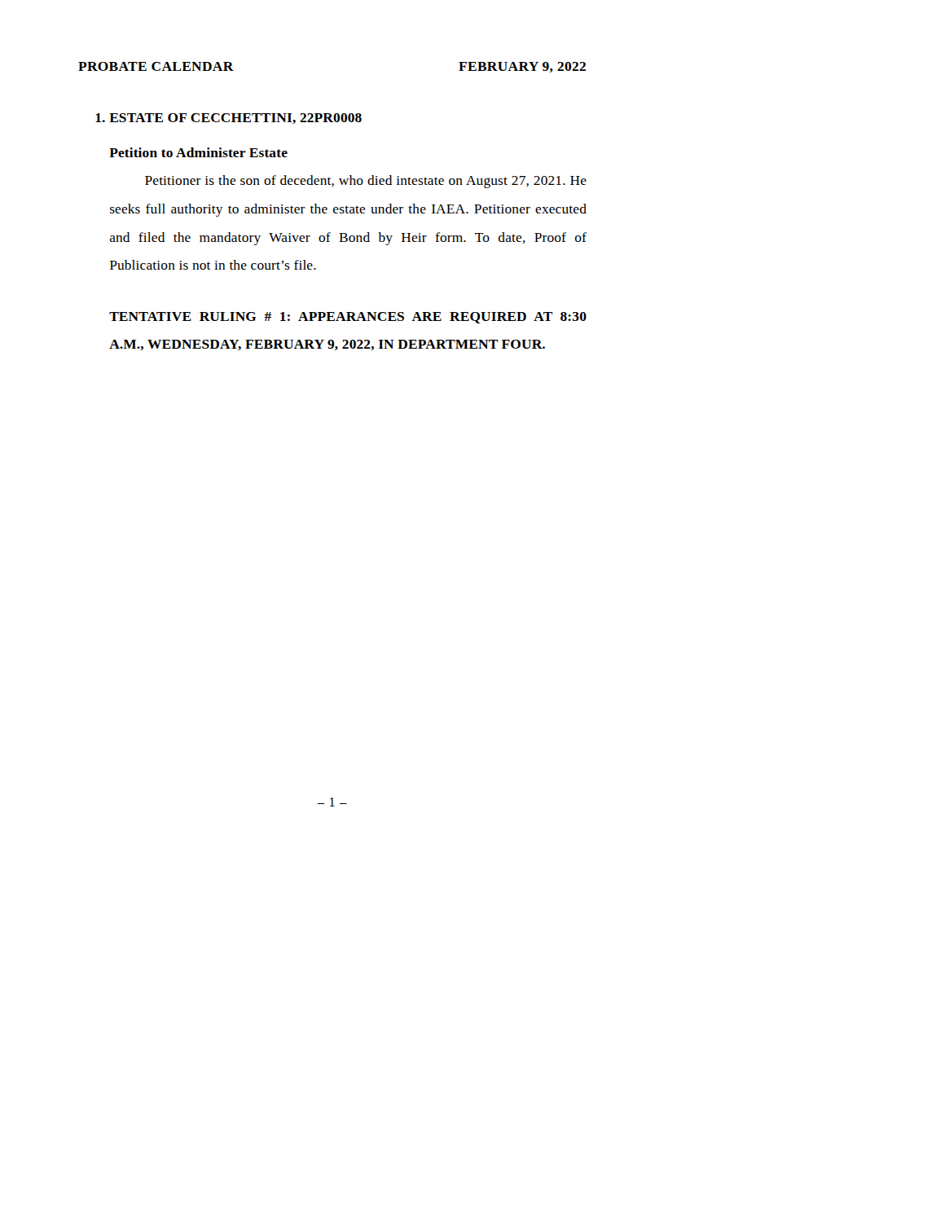PROBATE CALENDAR FEBRUARY 9, 2022
ESTATE OF CECCHETTINI, 22PR0008
Petition to Administer Estate
Petitioner is the son of decedent, who died intestate on August 27, 2021. He seeks full authority to administer the estate under the IAEA. Petitioner executed and filed the mandatory Waiver of Bond by Heir form. To date, Proof of Publication is not in the court’s file.
TENTATIVE RULING # 1: APPEARANCES ARE REQUIRED AT 8:30 A.M., WEDNESDAY, FEBRUARY 9, 2022, IN DEPARTMENT FOUR.
– 1 –